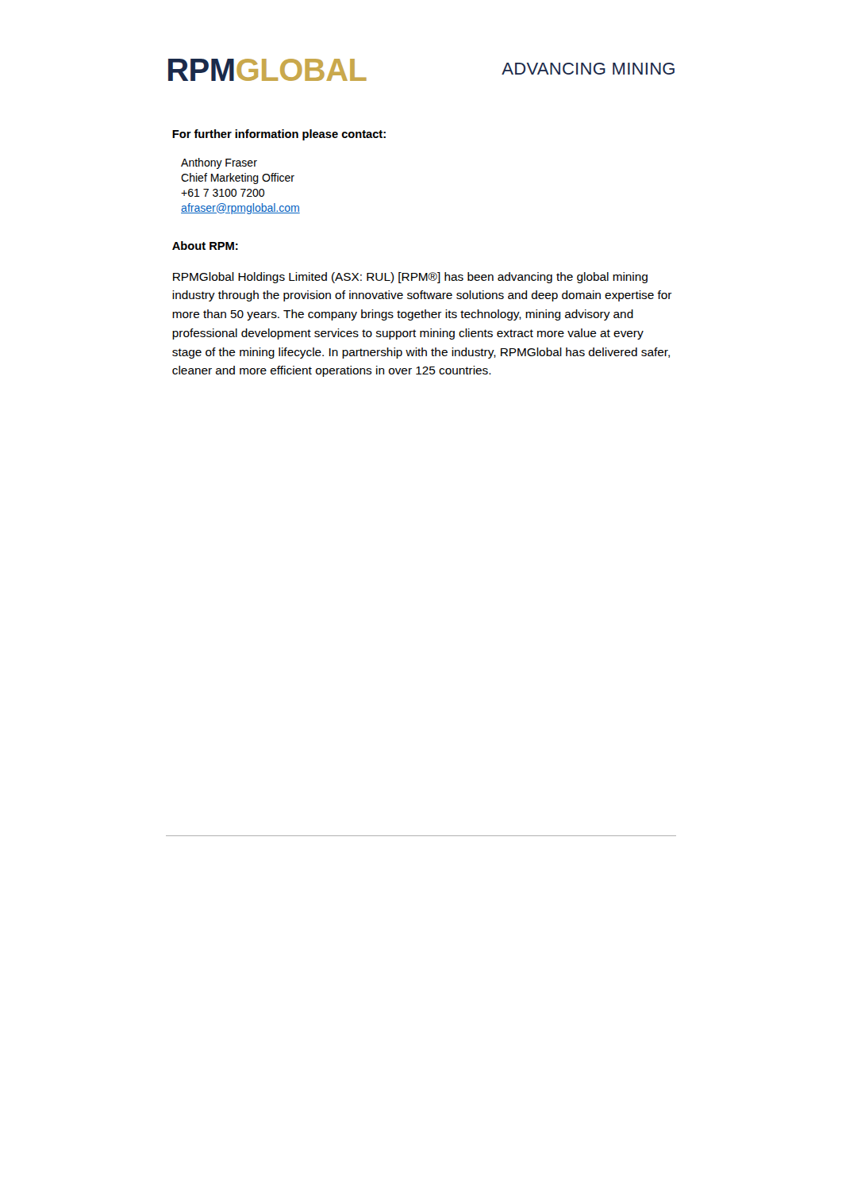RPM GLOBAL
ADVANCING MINING
For further information please contact:
Anthony Fraser
Chief Marketing Officer
+61 7 3100 7200
afraser@rpmglobal.com
About RPM:
RPMGlobal Holdings Limited (ASX: RUL) [RPM®] has been advancing the global mining industry through the provision of innovative software solutions and deep domain expertise for more than 50 years. The company brings together its technology, mining advisory and professional development services to support mining clients extract more value at every stage of the mining lifecycle. In partnership with the industry, RPMGlobal has delivered safer, cleaner and more efficient operations in over 125 countries.